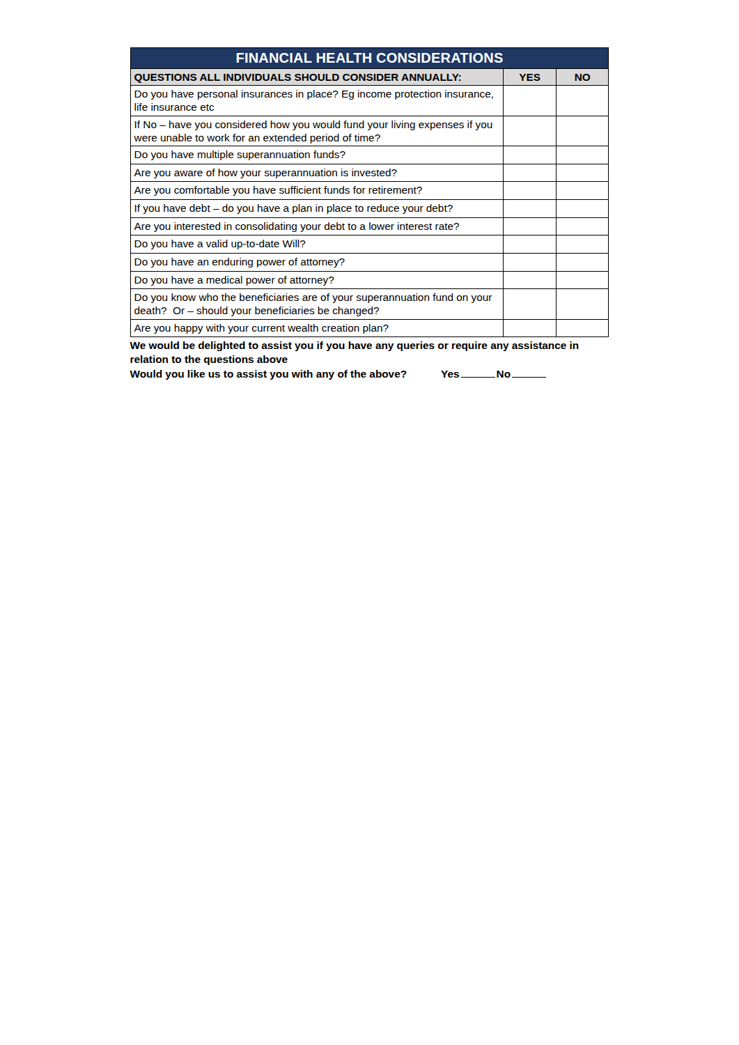| FINANCIAL HEALTH CONSIDERATIONS |
| --- |
| QUESTIONS ALL INDIVIDUALS SHOULD CONSIDER ANNUALLY: | YES | NO |
| Do you have personal insurances in place? Eg income protection insurance, life insurance etc | | |
| If No – have you considered how you would fund your living expenses if you were unable to work for an extended period of time? | | |
| Do you have multiple superannuation funds? | | |
| Are you aware of how your superannuation is invested? | | |
| Are you comfortable you have sufficient funds for retirement? | | |
| If you have debt – do you have a plan in place to reduce your debt? | | |
| Are you interested in consolidating your debt to a lower interest rate? | | |
| Do you have a valid up-to-date Will? | | |
| Do you have an enduring power of attorney? | | |
| Do you have a medical power of attorney? | | |
| Do you know who the beneficiaries are of your superannuation fund on your death? Or – should your beneficiaries be changed? | | |
| Are you happy with your current wealth creation plan? | | |
We would be delighted to assist you if you have any queries or require any assistance in relation to the questions above Would you like us to assist you with any of the above? Yes No